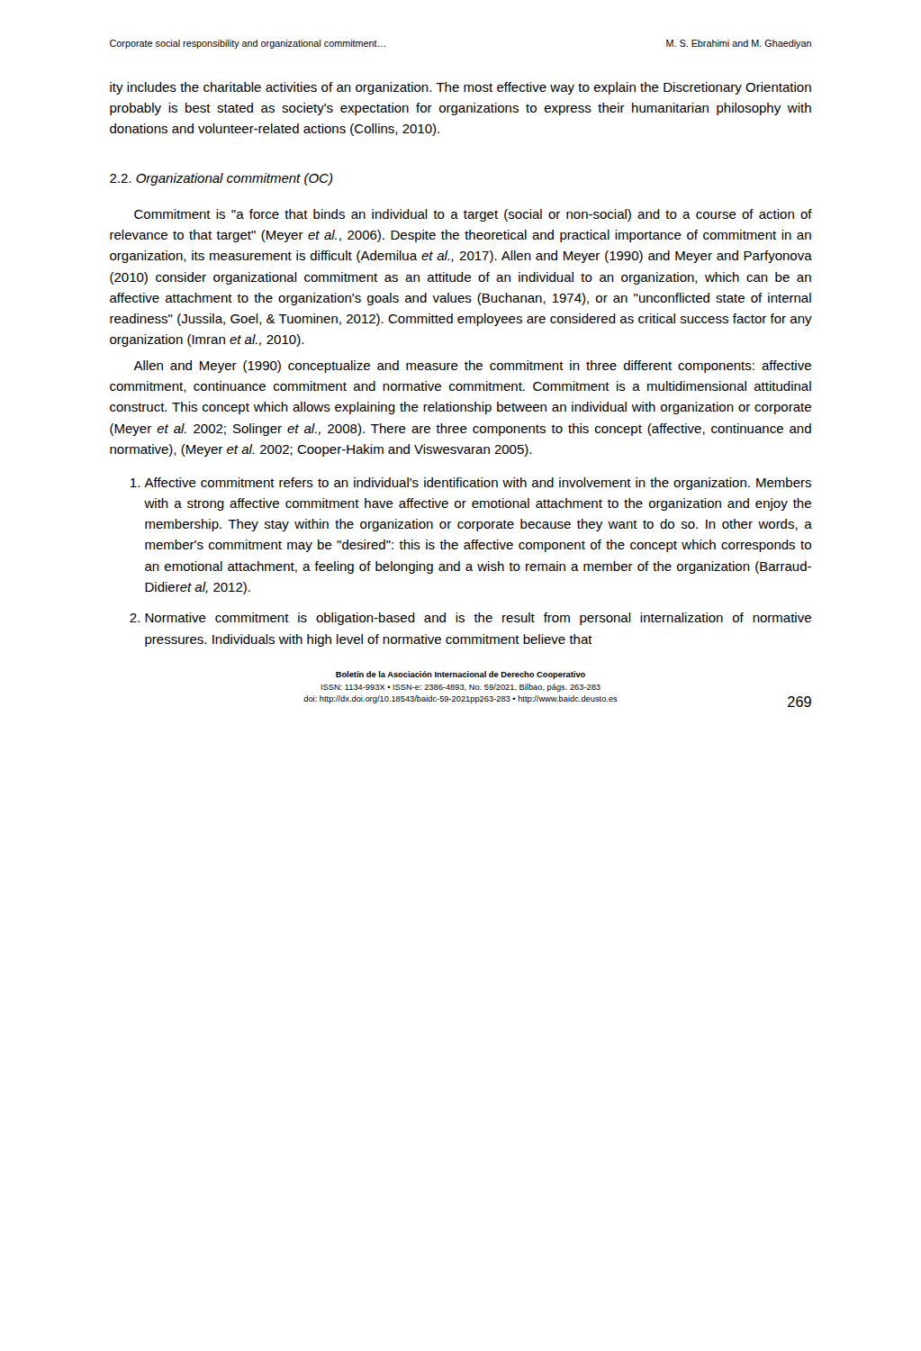Corporate social responsibility and organizational commitment… M. S. Ebrahimi and M. Ghaediyan
ity includes the charitable activities of an organization. The most effective way to explain the Discretionary Orientation probably is best stated as society's expectation for organizations to express their humanitarian philosophy with donations and volunteer-related actions (Collins, 2010).
2.2. Organizational commitment (OC)
Commitment is "a force that binds an individual to a target (social or non-social) and to a course of action of relevance to that target" (Meyer et al., 2006). Despite the theoretical and practical importance of commitment in an organization, its measurement is difficult (Ademilua et al., 2017). Allen and Meyer (1990) and Meyer and Parfyonova (2010) consider organizational commitment as an attitude of an individual to an organization, which can be an affective attachment to the organization's goals and values (Buchanan, 1974), or an "unconflicted state of internal readiness" (Jussila, Goel, & Tuominen, 2012). Committed employees are considered as critical success factor for any organization (Imran et al., 2010).
Allen and Meyer (1990) conceptualize and measure the commitment in three different components: affective commitment, continuance commitment and normative commitment. Commitment is a multidimensional attitudinal construct. This concept which allows explaining the relationship between an individual with organization or corporate (Meyer et al. 2002; Solinger et al., 2008). There are three components to this concept (affective, continuance and normative), (Meyer et al. 2002; Cooper-Hakim and Viswesvaran 2005).
Affective commitment refers to an individual's identification with and involvement in the organization. Members with a strong affective commitment have affective or emotional attachment to the organization and enjoy the membership. They stay within the organization or corporate because they want to do so. In other words, a member's commitment may be "desired": this is the affective component of the concept which corresponds to an emotional attachment, a feeling of belonging and a wish to remain a member of the organization (Barraud-Didieret al, 2012).
Normative commitment is obligation-based and is the result from personal internalization of normative pressures. Individuals with high level of normative commitment believe that
Boletín de la Asociación Internacional de Derecho Cooperativo
ISSN: 1134-993X • ISSN-e: 2386-4893, No. 59/2021, Bilbao, págs. 263-283
doi: http://dx.doi.org/10.18543/baidc-59-2021pp263-283 • http://www.baidc.deusto.es
269